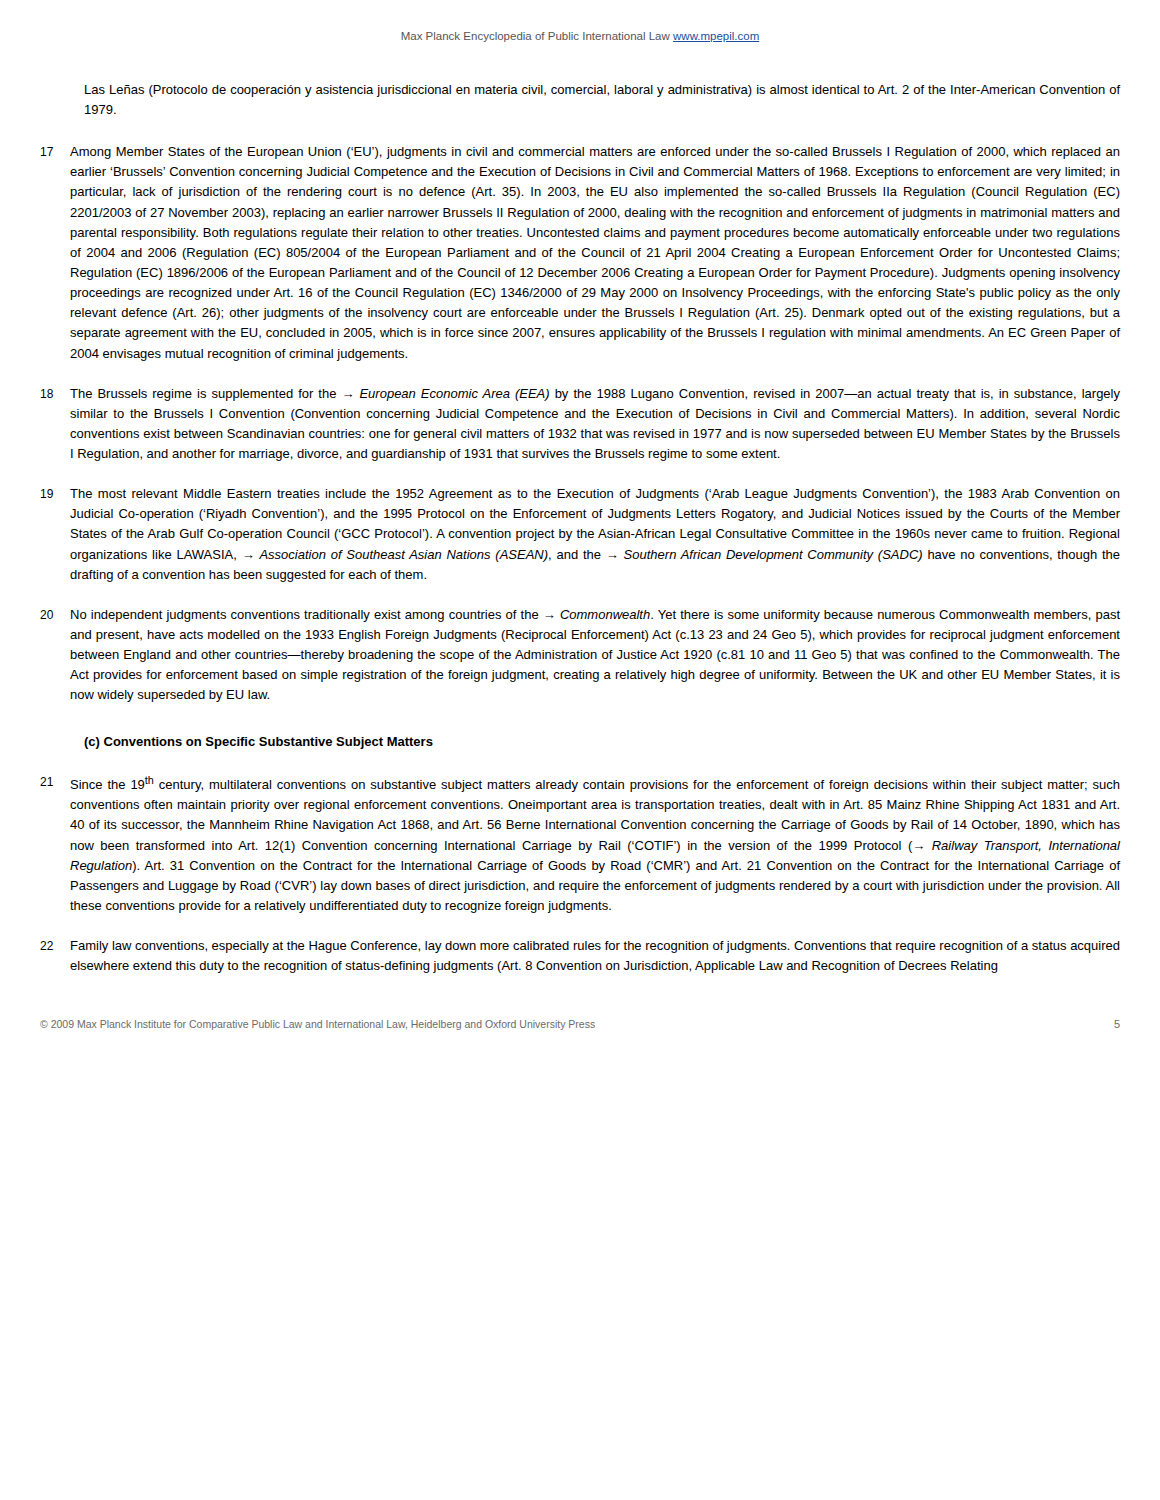Max Planck Encyclopedia of Public International Law www.mpepil.com
Las Leñas (Protocolo de cooperación y asistencia jurisdiccional en materia civil, comercial, laboral y administrativa) is almost identical to Art. 2 of the Inter-American Convention of 1979.
17
Among Member States of the European Union (‘EU’), judgments in civil and commercial matters are enforced under the so-called Brussels I Regulation of 2000, which replaced an earlier ‘Brussels’ Convention concerning Judicial Competence and the Execution of Decisions in Civil and Commercial Matters of 1968. Exceptions to enforcement are very limited; in particular, lack of jurisdiction of the rendering court is no defence (Art. 35). In 2003, the EU also implemented the so-called Brussels IIa Regulation (Council Regulation (EC) 2201/2003 of 27 November 2003), replacing an earlier narrower Brussels II Regulation of 2000, dealing with the recognition and enforcement of judgments in matrimonial matters and parental responsibility. Both regulations regulate their relation to other treaties. Uncontested claims and payment procedures become automatically enforceable under two regulations of 2004 and 2006 (Regulation (EC) 805/2004 of the European Parliament and of the Council of 21 April 2004 Creating a European Enforcement Order for Uncontested Claims; Regulation (EC) 1896/2006 of the European Parliament and of the Council of 12 December 2006 Creating a European Order for Payment Procedure). Judgments opening insolvency proceedings are recognized under Art. 16 of the Council Regulation (EC) 1346/2000 of 29 May 2000 on Insolvency Proceedings, with the enforcing State's public policy as the only relevant defence (Art. 26); other judgments of the insolvency court are enforceable under the Brussels I Regulation (Art. 25). Denmark opted out of the existing regulations, but a separate agreement with the EU, concluded in 2005, which is in force since 2007, ensures applicability of the Brussels I regulation with minimal amendments. An EC Green Paper of 2004 envisages mutual recognition of criminal judgements.
18
The Brussels regime is supplemented for the → European Economic Area (EEA) by the 1988 Lugano Convention, revised in 2007—an actual treaty that is, in substance, largely similar to the Brussels I Convention (Convention concerning Judicial Competence and the Execution of Decisions in Civil and Commercial Matters). In addition, several Nordic conventions exist between Scandinavian countries: one for general civil matters of 1932 that was revised in 1977 and is now superseded between EU Member States by the Brussels I Regulation, and another for marriage, divorce, and guardianship of 1931 that survives the Brussels regime to some extent.
19
The most relevant Middle Eastern treaties include the 1952 Agreement as to the Execution of Judgments (‘Arab League Judgments Convention’), the 1983 Arab Convention on Judicial Co-operation (‘Riyadh Convention’), and the 1995 Protocol on the Enforcement of Judgments Letters Rogatory, and Judicial Notices issued by the Courts of the Member States of the Arab Gulf Co-operation Council (‘GCC Protocol’). A convention project by the Asian-African Legal Consultative Committee in the 1960s never came to fruition. Regional organizations like LAWASIA, → Association of Southeast Asian Nations (ASEAN), and the → Southern African Development Community (SADC) have no conventions, though the drafting of a convention has been suggested for each of them.
20
No independent judgments conventions traditionally exist among countries of the → Commonwealth. Yet there is some uniformity because numerous Commonwealth members, past and present, have acts modelled on the 1933 English Foreign Judgments (Reciprocal Enforcement) Act (c.13 23 and 24 Geo 5), which provides for reciprocal judgment enforcement between England and other countries—thereby broadening the scope of the Administration of Justice Act 1920 (c.81 10 and 11 Geo 5) that was confined to the Commonwealth. The Act provides for enforcement based on simple registration of the foreign judgment, creating a relatively high degree of uniformity. Between the UK and other EU Member States, it is now widely superseded by EU law.
(c) Conventions on Specific Substantive Subject Matters
21
Since the 19th century, multilateral conventions on substantive subject matters already contain provisions for the enforcement of foreign decisions within their subject matter; such conventions often maintain priority over regional enforcement conventions. Oneimportant area is transportation treaties, dealt with in Art. 85 Mainz Rhine Shipping Act 1831 and Art. 40 of its successor, the Mannheim Rhine Navigation Act 1868, and Art. 56 Berne International Convention concerning the Carriage of Goods by Rail of 14 October, 1890, which has now been transformed into Art. 12(1) Convention concerning International Carriage by Rail (‘COTIF’) in the version of the 1999 Protocol (→ Railway Transport, International Regulation). Art. 31 Convention on the Contract for the International Carriage of Goods by Road (‘CMR’) and Art. 21 Convention on the Contract for the International Carriage of Passengers and Luggage by Road (‘CVR’) lay down bases of direct jurisdiction, and require the enforcement of judgments rendered by a court with jurisdiction under the provision. All these conventions provide for a relatively undifferentiated duty to recognize foreign judgments.
22
Family law conventions, especially at the Hague Conference, lay down more calibrated rules for the recognition of judgments. Conventions that require recognition of a status acquired elsewhere extend this duty to the recognition of status-defining judgments (Art. 8 Convention on Jurisdiction, Applicable Law and Recognition of Decrees Relating
© 2009 Max Planck Institute for Comparative Public Law and International Law, Heidelberg and Oxford University Press
5